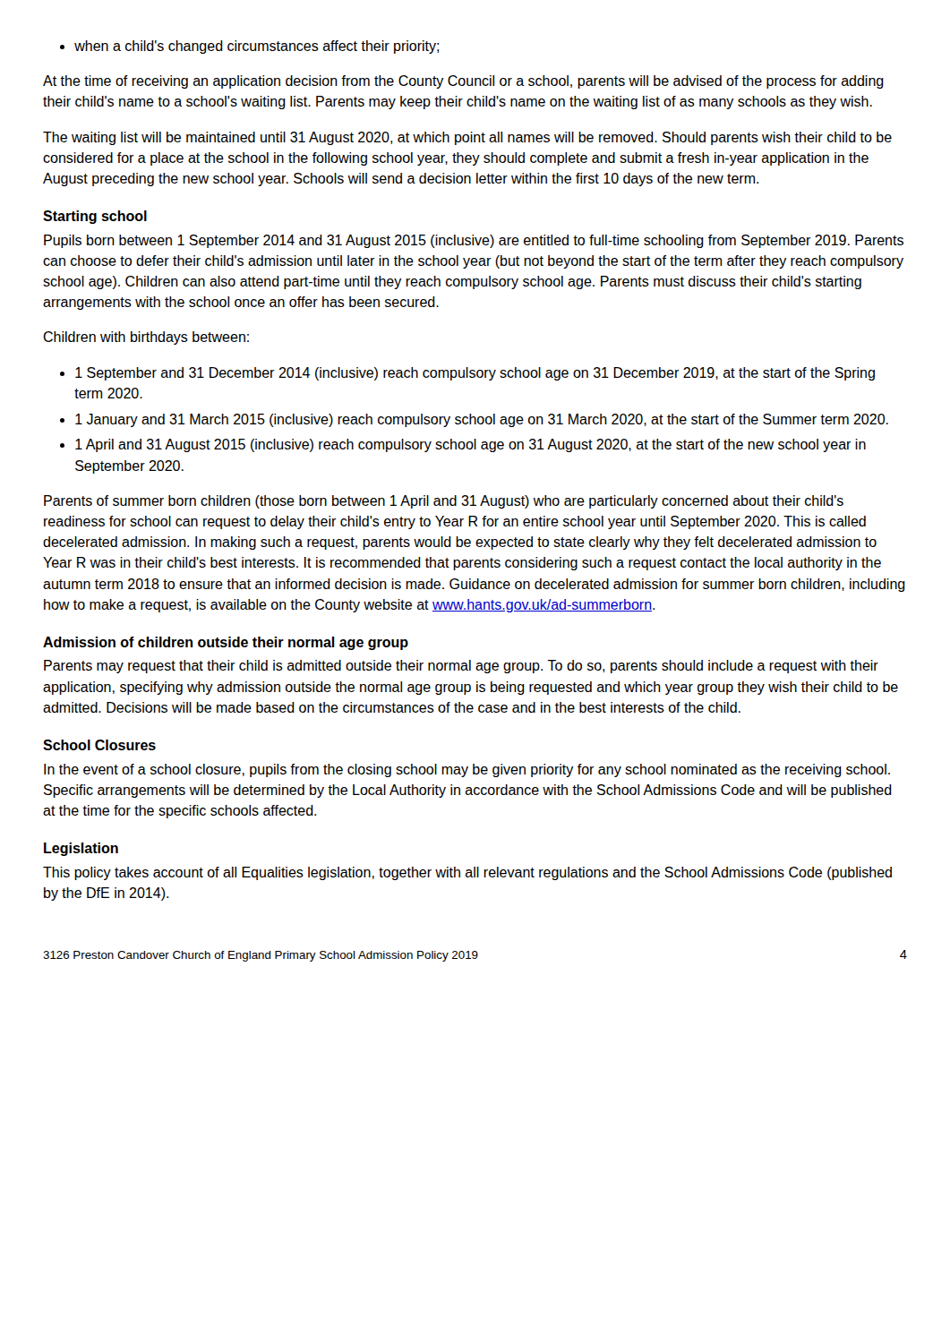when a child's changed circumstances affect their priority;
At the time of receiving an application decision from the County Council or a school, parents will be advised of the process for adding their child's name to a school's waiting list. Parents may keep their child's name on the waiting list of as many schools as they wish.
The waiting list will be maintained until 31 August 2020, at which point all names will be removed. Should parents wish their child to be considered for a place at the school in the following school year, they should complete and submit a fresh in-year application in the August preceding the new school year. Schools will send a decision letter within the first 10 days of the new term.
Starting school
Pupils born between 1 September 2014 and 31 August 2015 (inclusive) are entitled to full-time schooling from September 2019. Parents can choose to defer their child's admission until later in the school year (but not beyond the start of the term after they reach compulsory school age). Children can also attend part-time until they reach compulsory school age. Parents must discuss their child's starting arrangements with the school once an offer has been secured.
Children with birthdays between:
1 September and 31 December 2014 (inclusive) reach compulsory school age on 31 December 2019, at the start of the Spring term 2020.
1 January and 31 March 2015 (inclusive) reach compulsory school age on 31 March 2020, at the start of the Summer term 2020.
1 April and 31 August 2015 (inclusive) reach compulsory school age on 31 August 2020, at the start of the new school year in September 2020.
Parents of summer born children (those born between 1 April and 31 August) who are particularly concerned about their child's readiness for school can request to delay their child's entry to Year R for an entire school year until September 2020. This is called decelerated admission. In making such a request, parents would be expected to state clearly why they felt decelerated admission to Year R was in their child's best interests. It is recommended that parents considering such a request contact the local authority in the autumn term 2018 to ensure that an informed decision is made. Guidance on decelerated admission for summer born children, including how to make a request, is available on the County website at www.hants.gov.uk/ad-summerborn.
Admission of children outside their normal age group
Parents may request that their child is admitted outside their normal age group. To do so, parents should include a request with their application, specifying why admission outside the normal age group is being requested and which year group they wish their child to be admitted. Decisions will be made based on the circumstances of the case and in the best interests of the child.
School Closures
In the event of a school closure, pupils from the closing school may be given priority for any school nominated as the receiving school. Specific arrangements will be determined by the Local Authority in accordance with the School Admissions Code and will be published at the time for the specific schools affected.
Legislation
This policy takes account of all Equalities legislation, together with all relevant regulations and the School Admissions Code (published by the DfE in 2014).
3126 Preston Candover Church of England Primary School Admission Policy 2019 4